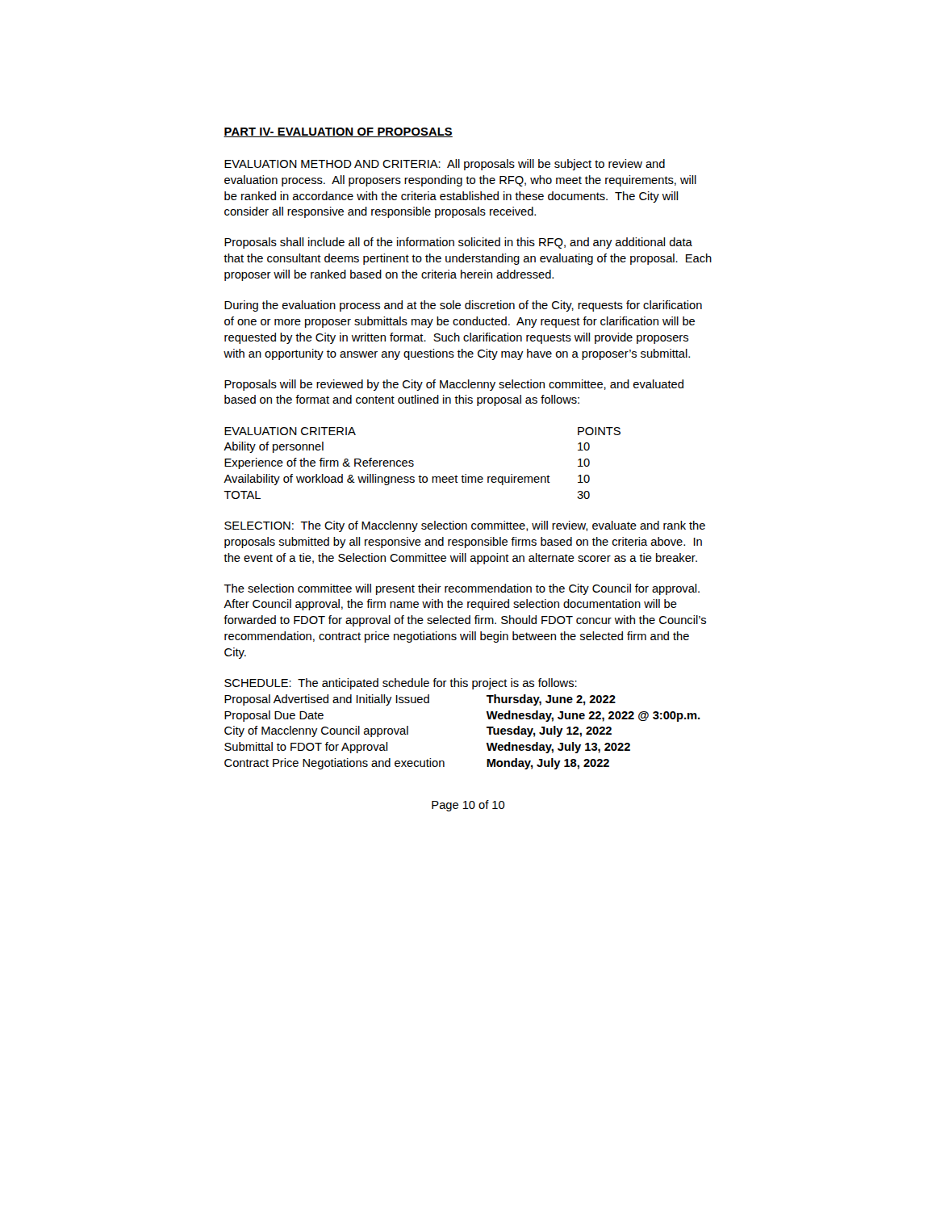PART IV- EVALUATION OF PROPOSALS
EVALUATION METHOD AND CRITERIA: All proposals will be subject to review and evaluation process. All proposers responding to the RFQ, who meet the requirements, will be ranked in accordance with the criteria established in these documents. The City will consider all responsive and responsible proposals received.
Proposals shall include all of the information solicited in this RFQ, and any additional data that the consultant deems pertinent to the understanding an evaluating of the proposal. Each proposer will be ranked based on the criteria herein addressed.
During the evaluation process and at the sole discretion of the City, requests for clarification of one or more proposer submittals may be conducted. Any request for clarification will be requested by the City in written format. Such clarification requests will provide proposers with an opportunity to answer any questions the City may have on a proposer’s submittal.
Proposals will be reviewed by the City of Macclenny selection committee, and evaluated based on the format and content outlined in this proposal as follows:
| EVALUATION CRITERIA | POINTS |
| Ability of personnel | 10 |
| Experience of the firm & References | 10 |
| Availability of workload & willingness to meet time requirement | 10 |
| TOTAL | 30 |
SELECTION: The City of Macclenny selection committee, will review, evaluate and rank the proposals submitted by all responsive and responsible firms based on the criteria above. In the event of a tie, the Selection Committee will appoint an alternate scorer as a tie breaker.
The selection committee will present their recommendation to the City Council for approval. After Council approval, the firm name with the required selection documentation will be forwarded to FDOT for approval of the selected firm. Should FDOT concur with the Council’s recommendation, contract price negotiations will begin between the selected firm and the City.
SCHEDULE: The anticipated schedule for this project is as follows:
| Proposal Advertised and Initially Issued | Thursday, June 2, 2022 |
| Proposal Due Date | Wednesday, June 22, 2022 @ 3:00p.m. |
| City of Macclenny Council approval | Tuesday, July 12, 2022 |
| Submittal to FDOT for Approval | Wednesday, July 13, 2022 |
| Contract Price Negotiations and execution | Monday, July 18, 2022 |
Page 10 of 10